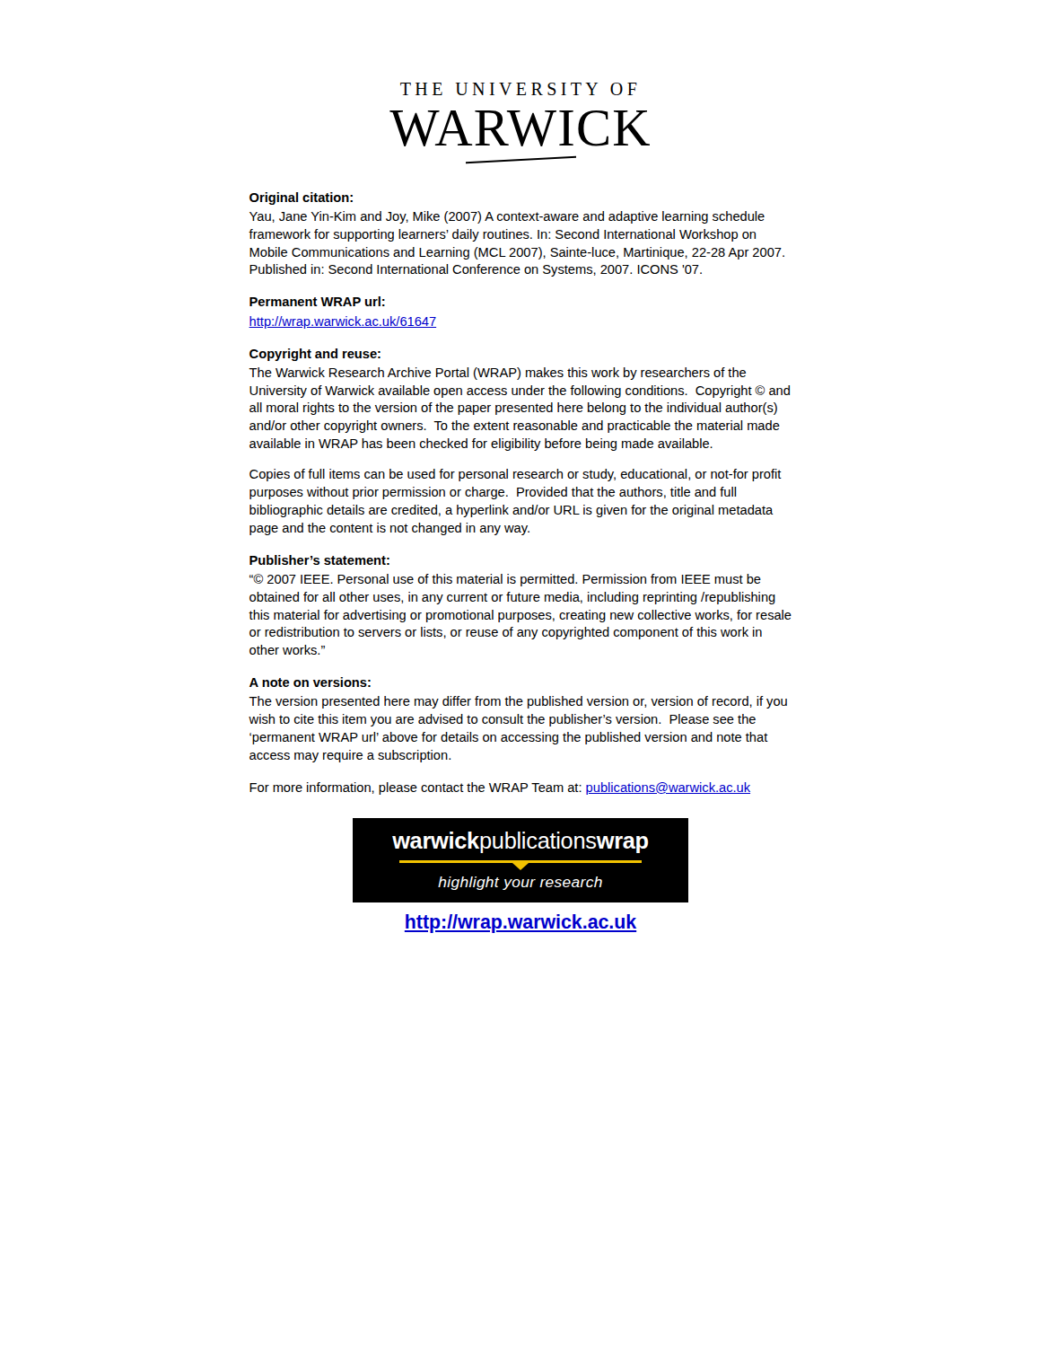The University of
WARWICK
Original citation:
Yau, Jane Yin-Kim and Joy, Mike (2007) A context-aware and adaptive learning schedule framework for supporting learners’ daily routines. In: Second International Workshop on Mobile Communications and Learning (MCL 2007), Sainte-luce, Martinique, 22-28 Apr 2007. Published in: Second International Conference on Systems, 2007. ICONS '07.
Permanent WRAP url:
http://wrap.warwick.ac.uk/61647
Copyright and reuse:
The Warwick Research Archive Portal (WRAP) makes this work by researchers of the University of Warwick available open access under the following conditions. Copyright © and all moral rights to the version of the paper presented here belong to the individual author(s) and/or other copyright owners. To the extent reasonable and practicable the material made available in WRAP has been checked for eligibility before being made available.
Copies of full items can be used for personal research or study, educational, or not-for profit purposes without prior permission or charge. Provided that the authors, title and full bibliographic details are credited, a hyperlink and/or URL is given for the original metadata page and the content is not changed in any way.
Publisher’s statement:
“© 2007 IEEE. Personal use of this material is permitted. Permission from IEEE must be obtained for all other uses, in any current or future media, including reprinting /republishing this material for advertising or promotional purposes, creating new collective works, for resale or redistribution to servers or lists, or reuse of any copyrighted component of this work in other works.”
A note on versions:
The version presented here may differ from the published version or, version of record, if you wish to cite this item you are advised to consult the publisher’s version. Please see the ‘permanent WRAP url’ above for details on accessing the published version and note that access may require a subscription.
For more information, please contact the WRAP Team at: publications@warwick.ac.uk
warwickpublicationswrap
highlight your research
http://wrap.warwick.ac.uk